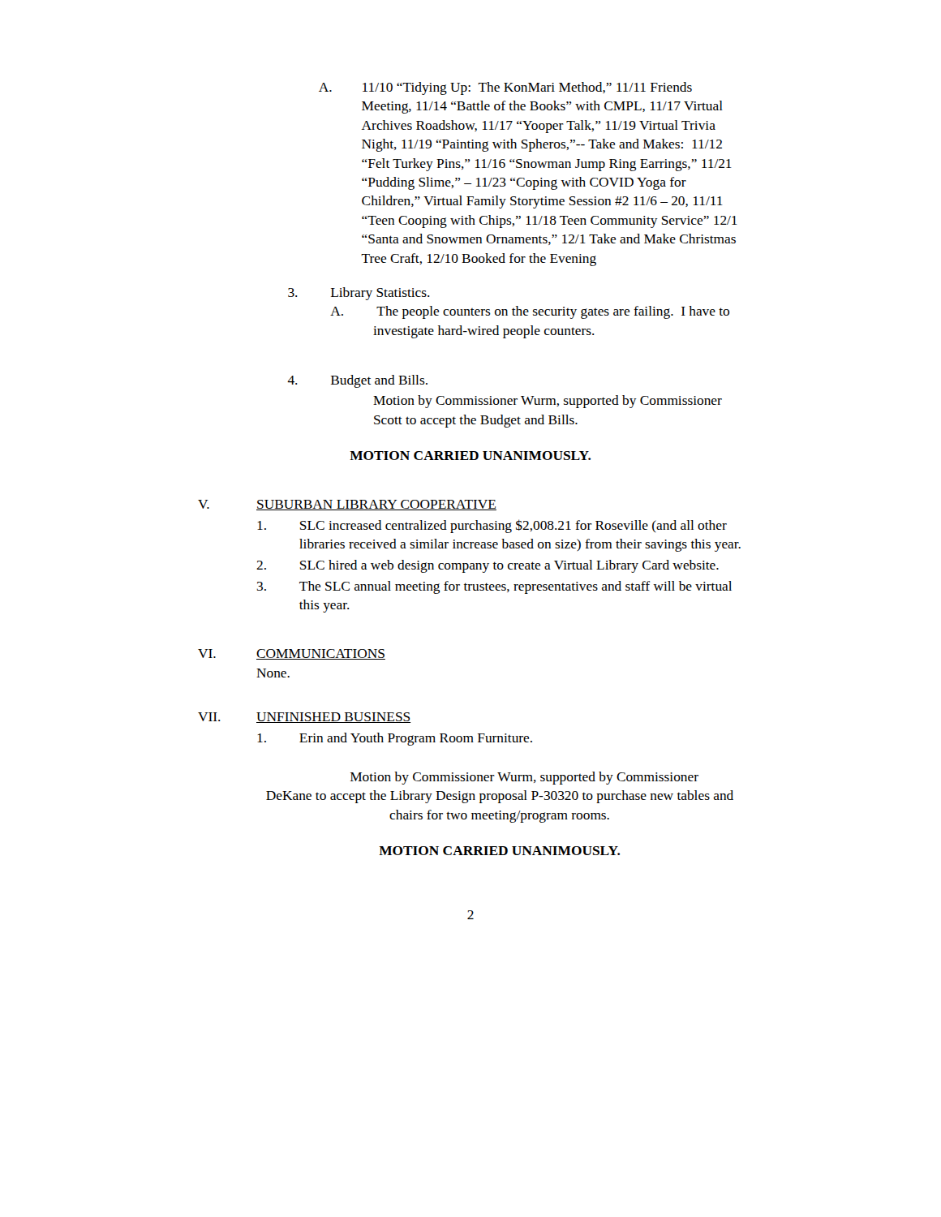A.
11/10 “Tidying Up: The KonMari Method,” 11/11 Friends Meeting, 11/14 “Battle of the Books” with CMPL, 11/17 Virtual Archives Roadshow, 11/17 “Yooper Talk,” 11/19 Virtual Trivia Night, 11/19 “Painting with Spheros,”-- Take and Makes: 11/12 “Felt Turkey Pins,” 11/16 “Snowman Jump Ring Earrings,” 11/21 “Pudding Slime,” – 11/23 “Coping with COVID Yoga for Children,” Virtual Family Storytime Session #2 11/6 – 20, 11/11 “Teen Cooping with Chips,” 11/18 Teen Community Service” 12/1 “Santa and Snowmen Ornaments,” 12/1 Take and Make Christmas Tree Craft, 12/10 Booked for the Evening
3.
Library Statistics.
A.
The people counters on the security gates are failing. I have to investigate hard-wired people counters.
4.
Budget and Bills.
Motion by Commissioner Wurm, supported by Commissioner Scott to accept the Budget and Bills.
MOTION CARRIED UNANIMOUSLY.
V.
SUBURBAN LIBRARY COOPERATIVE
1. SLC increased centralized purchasing $2,008.21 for Roseville (and all other libraries received a similar increase based on size) from their savings this year.
2. SLC hired a web design company to create a Virtual Library Card website.
3. The SLC annual meeting for trustees, representatives and staff will be virtual this year.
VI.
COMMUNICATIONS
None.
VII.
UNFINISHED BUSINESS
1. Erin and Youth Program Room Furniture.
Motion by Commissioner Wurm, supported by Commissioner
DeKane to accept the Library Design proposal P-30320 to purchase new tables and chairs for two meeting/program rooms.
MOTION CARRIED UNANIMOUSLY.
2